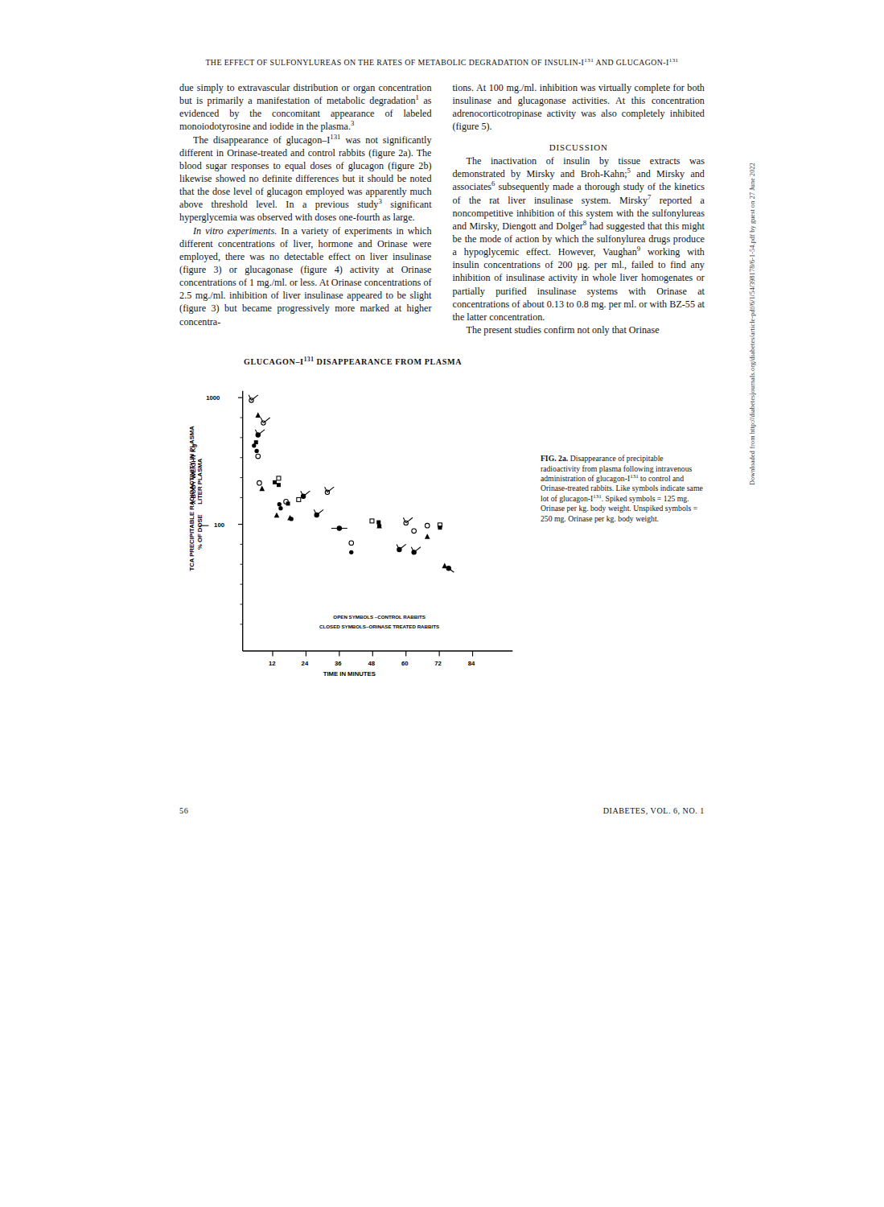Downloaded from http://diabetesjournals.org/diabetes/article-pdf/6/1/54/398178/6-1-54.pdf by guest on 27 June 2022
The Effect of Sulfonylureas on the Rates of Metabolic Degradation of Insulin-I131 and Glucagon-I131
due simply to extravascular distribution or organ concentration but is primarily a manifestation of metabolic degradation1 as evidenced by the concomitant appearance of labeled monoiodotyrosine and iodide in the plasma.3
The disappearance of glucagon–I131 was not significantly different in Orinase-treated and control rabbits (figure 2a). The blood sugar responses to equal doses of glucagon (figure 2b) likewise showed no definite differences but it should be noted that the dose level of glucagon employed was apparently much above threshold level. In a previous study3 significant hyperglycemia was observed with doses one-fourth as large.
In vitro experiments. In a variety of experiments in which different concentrations of liver, hormone and Orinase were employed, there was no detectable effect on liver insulinase (figure 3) or glucagonase (figure 4) activity at Orinase concentrations of 1 mg./ml. or less. At Orinase concentrations of 2.5 mg./ml. inhibition of liver insulinase appeared to be slight (figure 3) but became progressively more marked at higher concentra-
tions. At 100 mg./ml. inhibition was virtually complete for both insulinase and glucagonase activities. At this concentration adrenocorticotropinase activity was also completely inhibited (figure 5).
DISCUSSION
The inactivation of insulin by tissue extracts was demonstrated by Mirsky and Broh-Kahn;5 and Mirsky and associates6 subsequently made a thorough study of the kinetics of the rat liver insulinase system. Mirsky7 reported a noncompetitive inhibition of this system with the sulfonylureas and Mirsky, Diengott and Dolger8 had suggested that this might be the mode of action by which the sulfonylurea drugs produce a hypoglycemic effect. However, Vaughan9 working with insulin concentrations of 200 µg. per ml., failed to find any inhibition of insulinase activity in whole liver homogenates or partially purified insulinase systems with Orinase at concentrations of about 0.13 to 0.8 mg. per ml. or with BZ-55 at the latter concentration.
The present studies confirm not only that Orinase
GLUCAGON–I131 DISAPPEARANCE FROM PLASMA
1000 100 12 24 36 48 60 72 84 TIME IN MINUTES TCA PRECIPITABLE RADIOACTIVITY IN PLASMA % OF DOSE LITER PLASMA X BODY WEIGHT Kg OPEN SYMBOLS –CONTROL RABBITS CLOSED SYMBOLS–ORINASE TREATED RABBITS
FIG. 2a. Disappearance of precipitable radioactivity from plasma following intravenous administration of glucagon-I131 to control and Orinase-treated rabbits. Like symbols indicate same lot of glucagon-I131. Spiked symbols = 125 mg. Orinase per kg. body weight. Unspiked symbols = 250 mg. Orinase per kg. body weight.
56 DIABETES, VOL. 6, NO. 1